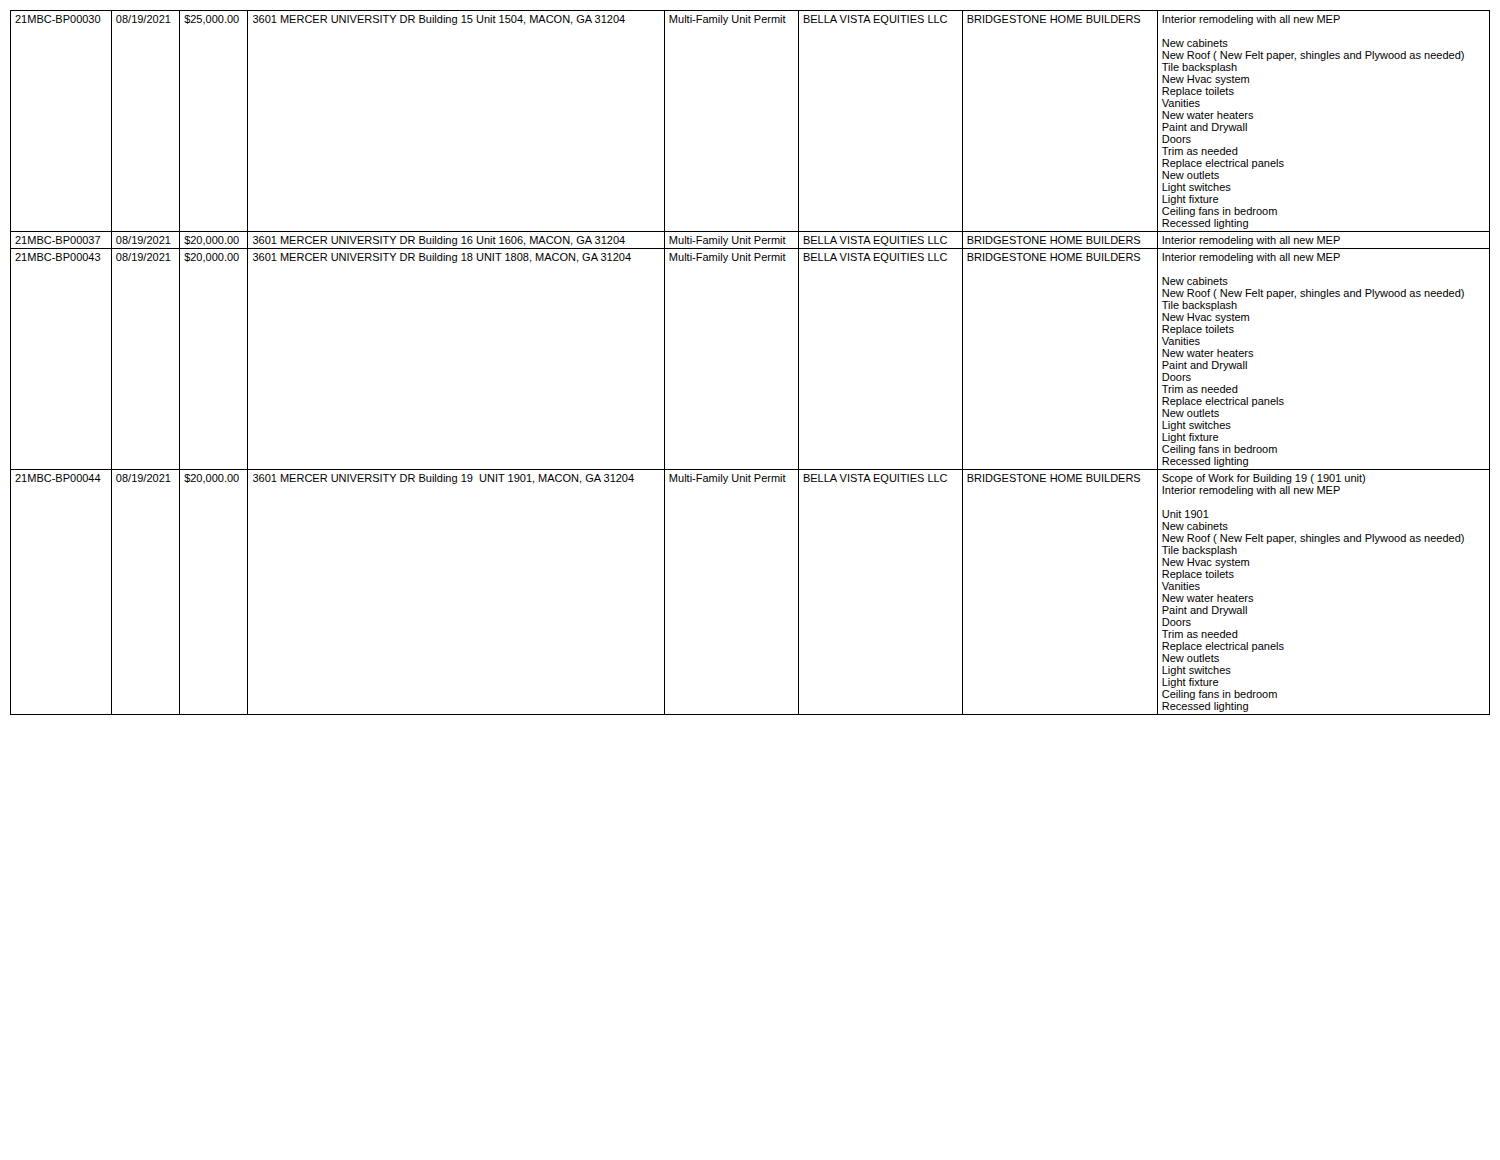| 21MBC-BP00030 | 08/19/2021 | $25,000.00 | 3601 MERCER UNIVERSITY DR Building 15 Unit 1504, MACON, GA 31204 | Multi-Family Unit Permit | BELLA VISTA EQUITIES LLC | BRIDGESTONE HOME BUILDERS | Interior remodeling with all new MEP New cabinets New Roof ( New Felt paper, shingles and Plywood as needed) Tile backsplash New Hvac system Replace toilets Vanities New water heaters Paint and Drywall Doors Trim as needed Replace electrical panels New outlets Light switches Light fixture Ceiling fans in bedroom Recessed lighting |
| 21MBC-BP00037 | 08/19/2021 | $20,000.00 | 3601 MERCER UNIVERSITY DR Building 16 Unit 1606, MACON, GA 31204 | Multi-Family Unit Permit | BELLA VISTA EQUITIES LLC | BRIDGESTONE HOME BUILDERS | Interior remodeling with all new MEP |
| 21MBC-BP00043 | 08/19/2021 | $20,000.00 | 3601 MERCER UNIVERSITY DR Building 18 UNIT 1808, MACON, GA 31204 | Multi-Family Unit Permit | BELLA VISTA EQUITIES LLC | BRIDGESTONE HOME BUILDERS | Interior remodeling with all new MEP New cabinets New Roof ( New Felt paper, shingles and Plywood as needed) Tile backsplash New Hvac system Replace toilets Vanities New water heaters Paint and Drywall Doors Trim as needed Replace electrical panels New outlets Light switches Light fixture Ceiling fans in bedroom Recessed lighting |
| 21MBC-BP00044 | 08/19/2021 | $20,000.00 | 3601 MERCER UNIVERSITY DR Building 19 UNIT 1901, MACON, GA 31204 | Multi-Family Unit Permit | BELLA VISTA EQUITIES LLC | BRIDGESTONE HOME BUILDERS | Scope of Work for Building 19 ( 1901 unit) Interior remodeling with all new MEP Unit 1901 New cabinets New Roof ( New Felt paper, shingles and Plywood as needed) Tile backsplash New Hvac system Replace toilets Vanities New water heaters Paint and Drywall Doors Trim as needed Replace electrical panels New outlets Light switches Light fixture Ceiling fans in bedroom Recessed lighting |